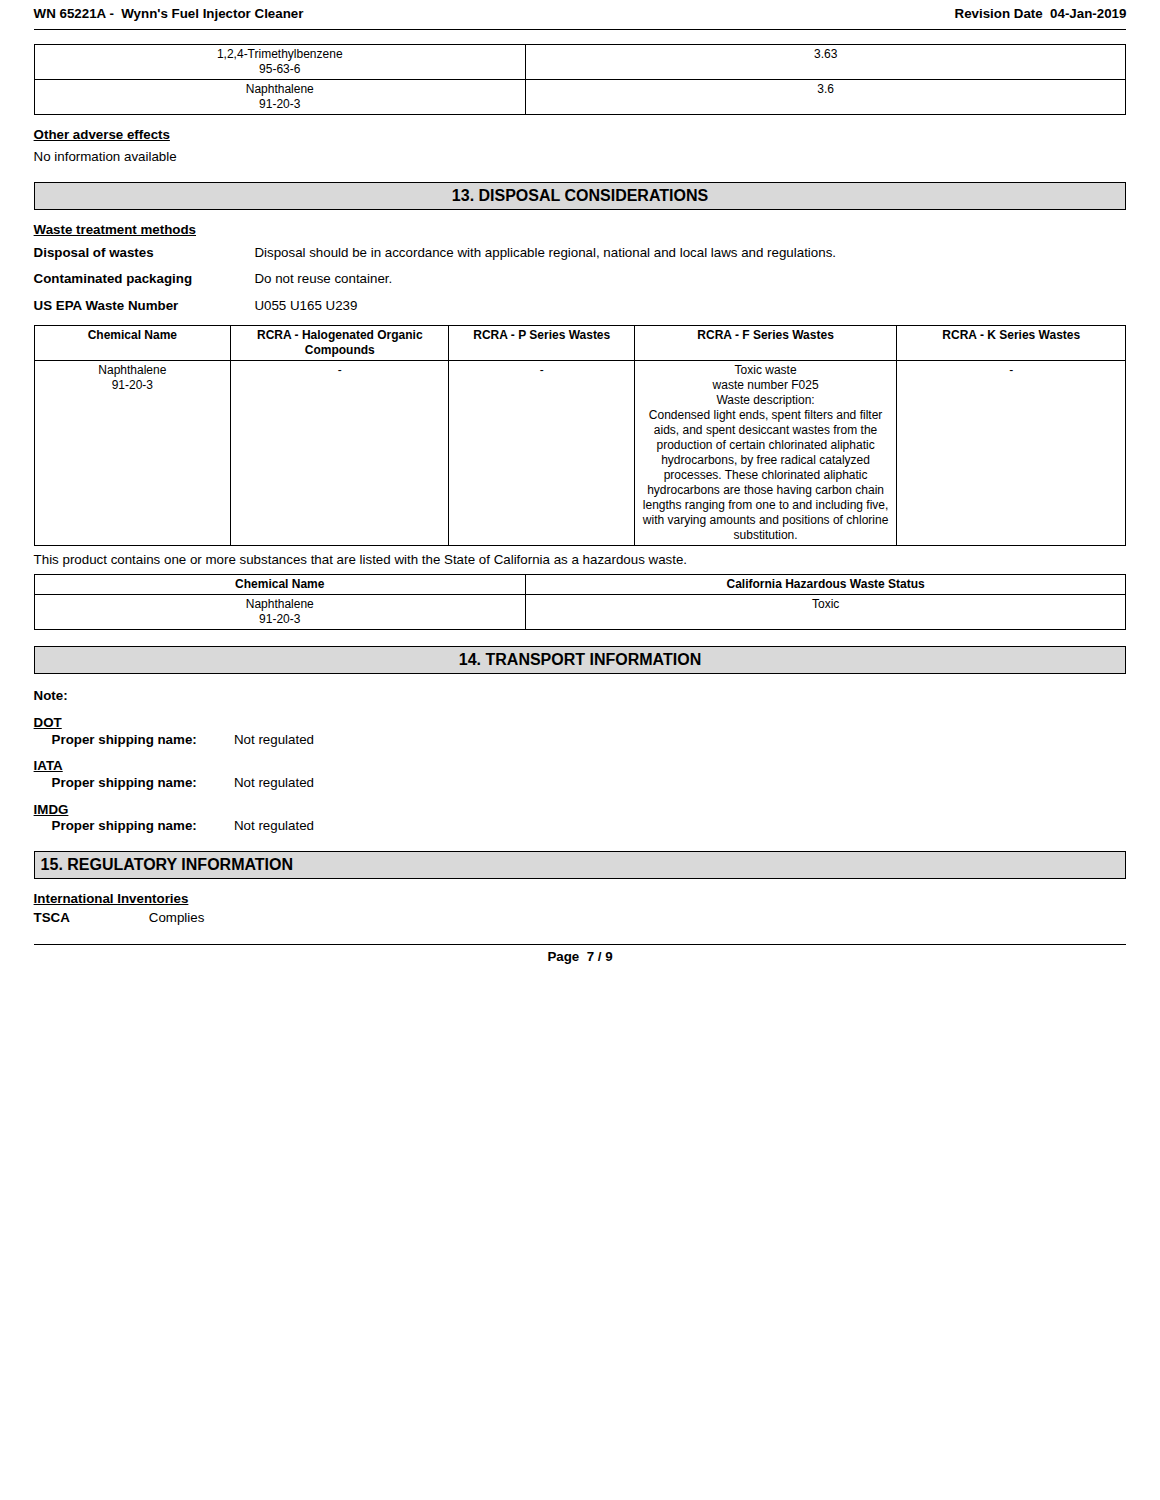WN 65221A - Wynn's Fuel Injector Cleaner
Revision Date 04-Jan-2019
| 1,2,4-Trimethylbenzene 95-63-6 | 3.63 |
| Naphthalene 91-20-3 | 3.6 |
Other adverse effects
No information available
13. DISPOSAL CONSIDERATIONS
Waste treatment methods
Disposal of wastes
Disposal should be in accordance with applicable regional, national and local laws and regulations.
Contaminated packaging
Do not reuse container.
US EPA Waste Number
U055 U165 U239
| Chemical Name | RCRA - Halogenated Organic Compounds | RCRA - P Series Wastes | RCRA - F Series Wastes | RCRA - K Series Wastes |
| --- | --- | --- | --- | --- |
| Naphthalene 91-20-3 | - | - | Toxic waste waste number F025 Waste description: Condensed light ends, spent filters and filter aids, and spent desiccant wastes from the production of certain chlorinated aliphatic hydrocarbons, by free radical catalyzed processes. These chlorinated aliphatic hydrocarbons are those having carbon chain lengths ranging from one to and including five, with varying amounts and positions of chlorine substitution. | - |
This product contains one or more substances that are listed with the State of California as a hazardous waste.
| Chemical Name | California Hazardous Waste Status |
| --- | --- |
| Naphthalene 91-20-3 | Toxic |
14. TRANSPORT INFORMATION
Note:
DOT
Proper shipping name:
Not regulated
IATA
Proper shipping name:
Not regulated
IMDG
Proper shipping name:
Not regulated
15. REGULATORY INFORMATION
International Inventories
TSCA
Complies
Page 7 / 9